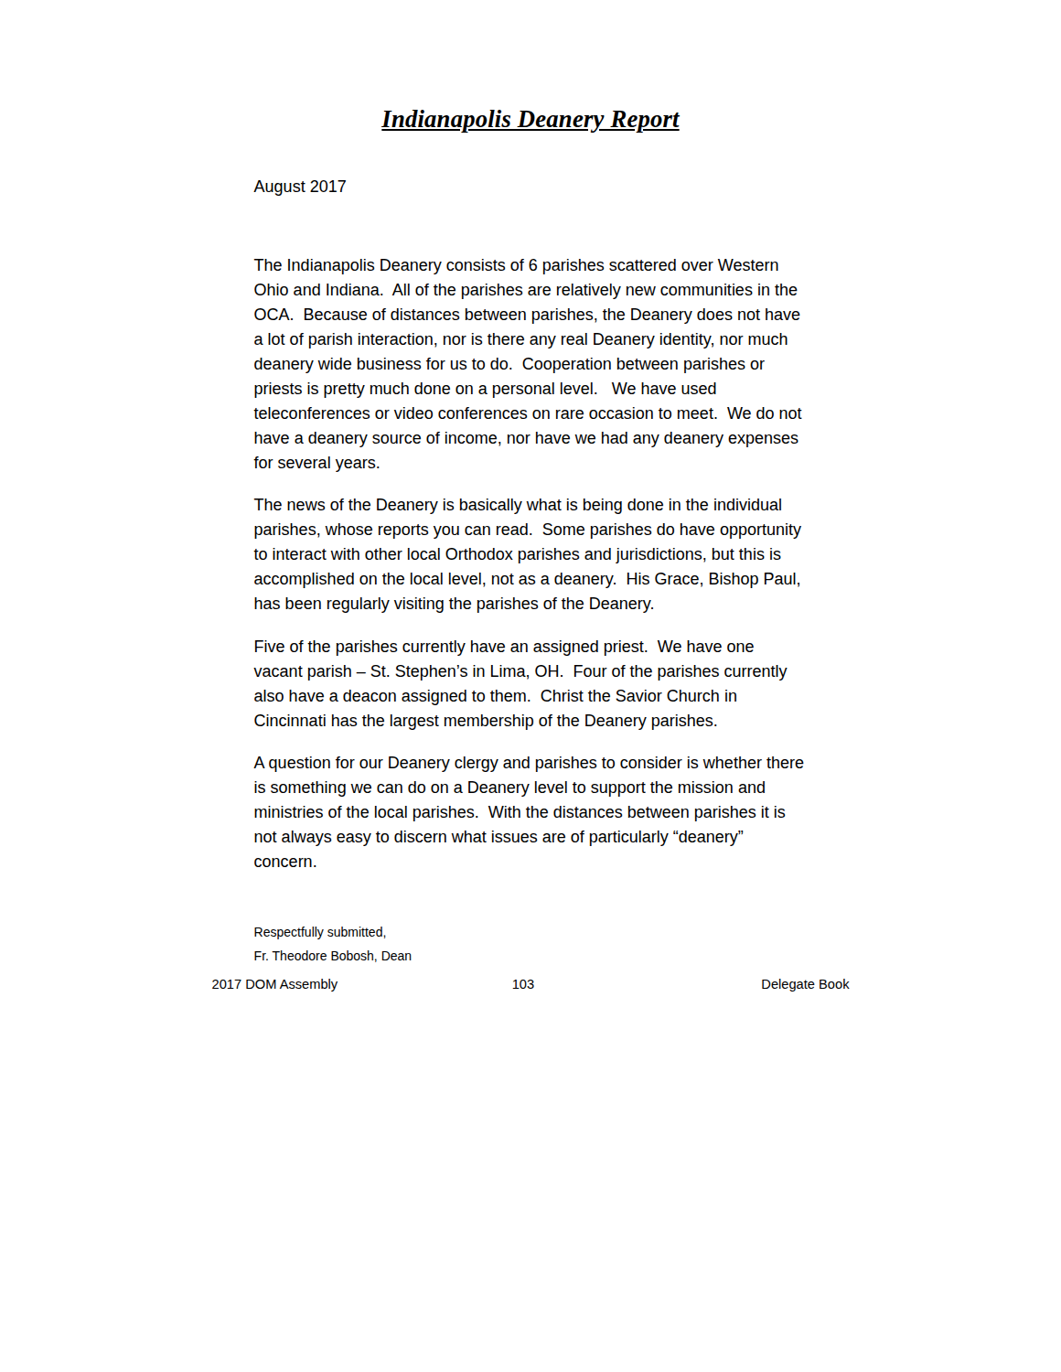Indianapolis Deanery Report
August 2017
The Indianapolis Deanery consists of 6 parishes scattered over Western Ohio and Indiana. All of the parishes are relatively new communities in the OCA. Because of distances between parishes, the Deanery does not have a lot of parish interaction, nor is there any real Deanery identity, nor much deanery wide business for us to do. Cooperation between parishes or priests is pretty much done on a personal level. We have used teleconferences or video conferences on rare occasion to meet. We do not have a deanery source of income, nor have we had any deanery expenses for several years.
The news of the Deanery is basically what is being done in the individual parishes, whose reports you can read. Some parishes do have opportunity to interact with other local Orthodox parishes and jurisdictions, but this is accomplished on the local level, not as a deanery. His Grace, Bishop Paul, has been regularly visiting the parishes of the Deanery.
Five of the parishes currently have an assigned priest. We have one vacant parish – St. Stephen’s in Lima, OH. Four of the parishes currently also have a deacon assigned to them. Christ the Savior Church in Cincinnati has the largest membership of the Deanery parishes.
A question for our Deanery clergy and parishes to consider is whether there is something we can do on a Deanery level to support the mission and ministries of the local parishes. With the distances between parishes it is not always easy to discern what issues are of particularly “deanery” concern.
Respectfully submitted,
Fr. Theodore Bobosh, Dean
2017 DOM Assembly 103 Delegate Book